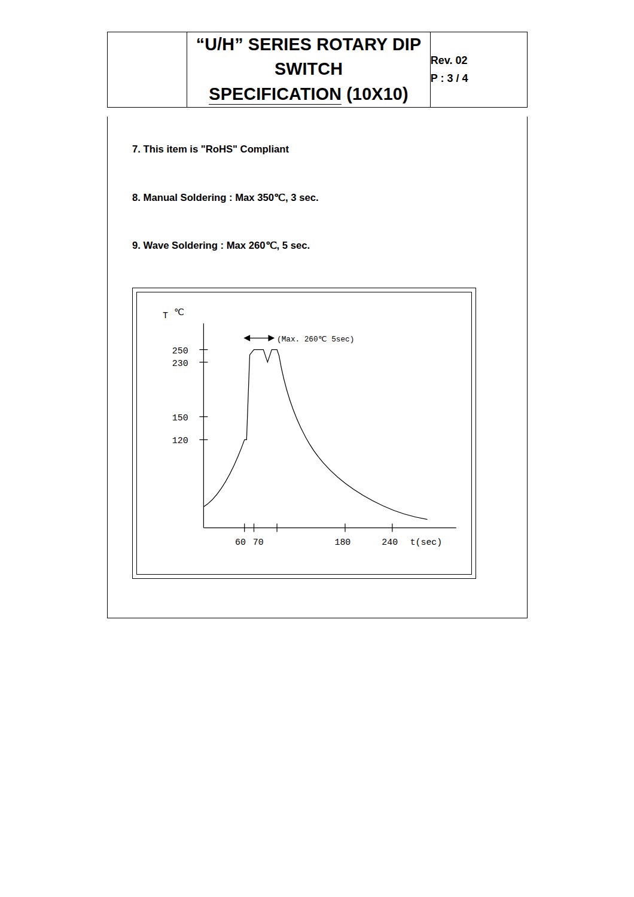| | “U/H” SERIES ROTARY DIP SWITCH SPECIFICATION (10X10) | Rev. 02 P : 3 / 4 |
7. This item is "RoHS" Compliant
8. Manual Soldering : Max 350℃, 3 sec.
9. Wave Soldering : Max 260℃, 5 sec.
T ℃ 250 230 150 120 60 70 180 240 t(sec) (Max. 260℃ 5sec)